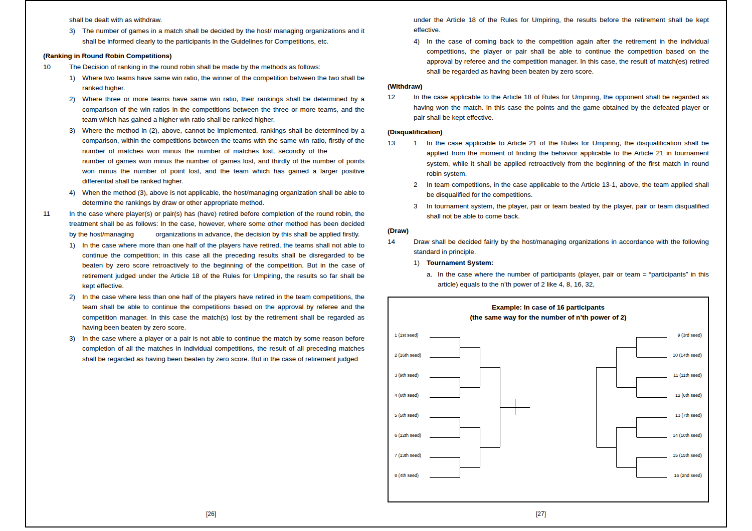shall be dealt with as withdraw.
3) The number of games in a match shall be decided by the host/ managing organizations and it shall be informed clearly to the participants in the Guidelines for Competitions, etc.
(Ranking in Round Robin Competitions)
10 The Decision of ranking in the round robin shall be made by the methods as follows:
1) Where two teams have same win ratio, the winner of the competition between the two shall be ranked higher.
2) Where three or more teams have same win ratio, their rankings shall be determined by a comparison of the win ratios in the competitions between the three or more teams, and the team which has gained a higher win ratio shall be ranked higher.
3) Where the method in (2), above, cannot be implemented, rankings shall be determined by a comparison, within the competitions between the teams with the same win ratio, firstly of the number of matches won minus the number of matches lost, secondly of the number of games won minus the number of games lost, and thirdly of the number of points won minus the number of point lost, and the team which has gained a larger positive differential shall be ranked higher.
4) When the method (3), above is not applicable, the host/managing organization shall be able to determine the rankings by draw or other appropriate method.
11 In the case where player(s) or pair(s) has (have) retired before completion of the round robin, the treatment shall be as follows: In the case, however, where some other method has been decided by the host/managing organizations in advance, the decision by this shall be applied firstly.
1) In the case where more than one half of the players have retired, the teams shall not able to continue the competition; in this case all the preceding results shall be disregarded to be beaten by zero score retroactively to the beginning of the competition. But in the case of retirement judged under the Article 18 of the Rules for Umpiring, the results so far shall be kept effective.
2) In the case where less than one half of the players have retired in the team competitions, the team shall be able to continue the competitions based on the approval by referee and the competition manager. In this case the match(s) lost by the retirement shall be regarded as having been beaten by zero score.
3) In the case where a player or a pair is not able to continue the match by some reason before completion of all the matches in individual competitions, the result of all preceding matches shall be regarded as having been beaten by zero score. But in the case of retirement judged
under the Article 18 of the Rules for Umpiring, the results before the retirement shall be kept effective.
4) In the case of coming back to the competition again after the retirement in the individual competitions, the player or pair shall be able to continue the competition based on the approval by referee and the competition manager. In this case, the result of match(es) retired shall be regarded as having been beaten by zero score.
(Withdraw)
12 In the case applicable to the Article 18 of Rules for Umpiring, the opponent shall be regarded as having won the match. In this case the points and the game obtained by the defeated player or pair shall be kept effective.
(Disqualification)
131 In the case applicable to Article 21 of the Rules for Umpiring, the disqualification shall be applied from the moment of finding the behavior applicable to the Article 21 in tournament system, while it shall be applied retroactively from the beginning of the first match in round robin system.
2 In team competitions, in the case applicable to the Article 13-1, above, the team applied shall be disqualified for the competitions.
3 In tournament system, the player, pair or team beated by the player, pair or team disqualified shall not be able to come back.
(Draw)
14 Draw shall be decided fairly by the host/managing organizations in accordance with the following standard in principle.
1) Tournament System:
a. In the case where the number of participants (player, pair or team = “participants” in this article) equals to the n’th power of 2 like 4, 8, 16, 32,
Example: In case of 16 participants
(the same way for the number of n’th power of 2)
1 (1st seed) 2 (16th seed) 3 (9th seed) 4 (8th seed) 5 (5th seed) 6 (12th seed) 7 (13th seed) 8 (4th seed) 9 (3rd seed) 10 (14th seed) 11 (11th seed) 12 (6th seed) 13 (7th seed) 14 (10th seed) 15 (15th seed) 16 (2nd seed)
[26] [27]